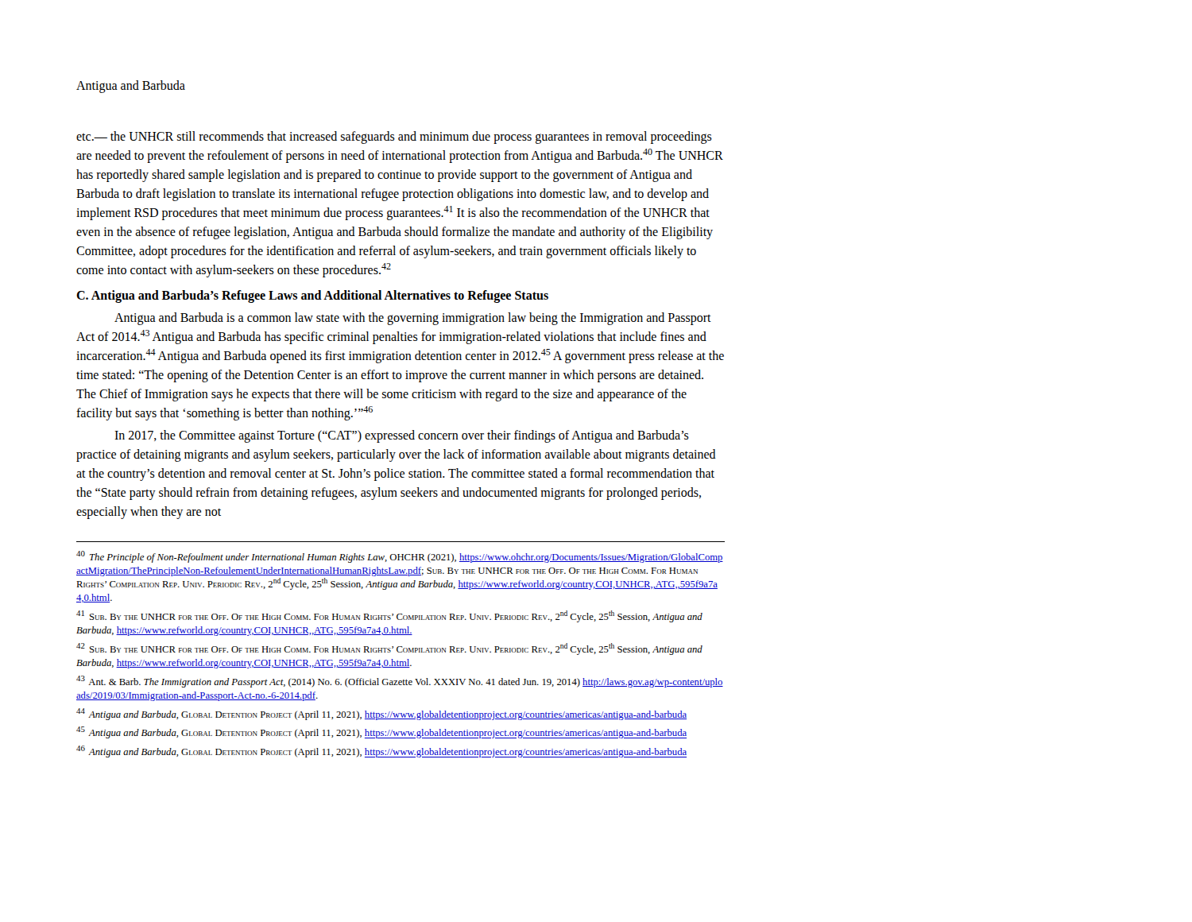Antigua and Barbuda
etc.― the UNHCR still recommends that increased safeguards and minimum due process guarantees in removal proceedings are needed to prevent the refoulement of persons in need of international protection from Antigua and Barbuda.40 The UNHCR has reportedly shared sample legislation and is prepared to continue to provide support to the government of Antigua and Barbuda to draft legislation to translate its international refugee protection obligations into domestic law, and to develop and implement RSD procedures that meet minimum due process guarantees.41 It is also the recommendation of the UNHCR that even in the absence of refugee legislation, Antigua and Barbuda should formalize the mandate and authority of the Eligibility Committee, adopt procedures for the identification and referral of asylum-seekers, and train government officials likely to come into contact with asylum-seekers on these procedures.42
C. Antigua and Barbuda’s Refugee Laws and Additional Alternatives to Refugee Status
Antigua and Barbuda is a common law state with the governing immigration law being the Immigration and Passport Act of 2014.43 Antigua and Barbuda has specific criminal penalties for immigration-related violations that include fines and incarceration.44 Antigua and Barbuda opened its first immigration detention center in 2012.45 A government press release at the time stated: “The opening of the Detention Center is an effort to improve the current manner in which persons are detained. The Chief of Immigration says he expects that there will be some criticism with regard to the size and appearance of the facility but says that ‘something is better than nothing.’”46
In 2017, the Committee against Torture (“CAT”) expressed concern over their findings of Antigua and Barbuda’s practice of detaining migrants and asylum seekers, particularly over the lack of information available about migrants detained at the country’s detention and removal center at St. John’s police station. The committee stated a formal recommendation that the “State party should refrain from detaining refugees, asylum seekers and undocumented migrants for prolonged periods, especially when they are not
40 The Principle of Non-Refoulment under International Human Rights Law, OHCHR (2021), https://www.ohchr.org/Documents/Issues/Migration/GlobalCompactMigration/ThePrincipleNon-RefoulementUnderInternationalHumanRightsLaw.pdf; Sub. By the UNHCR for the Off. Of the High Comm. For Human Rights’ Compilation Rep. Univ. Periodic Rev., 2nd Cycle, 25th Session, Antigua and Barbuda, https://www.refworld.org/country,COI,UNHCR,,ATG,,595f9a7a4,0.html.
41 Sub. By the UNHCR for the Off. Of the High Comm. For Human Rights’ Compilation Rep. Univ. Periodic Rev., 2nd Cycle, 25th Session, Antigua and Barbuda, https://www.refworld.org/country,COI,UNHCR,,ATG,,595f9a7a4,0.html.
42 Sub. By the UNHCR for the Off. Of the High Comm. For Human Rights’ Compilation Rep. Univ. Periodic Rev., 2nd Cycle, 25th Session, Antigua and Barbuda, https://www.refworld.org/country,COI,UNHCR,,ATG,,595f9a7a4,0.html.
43 Ant. & Barb. The Immigration and Passport Act, (2014) No. 6. (Official Gazette Vol. XXXIV No. 41 dated Jun. 19, 2014) http://laws.gov.ag/wp-content/uploads/2019/03/Immigration-and-Passport-Act-no.-6-2014.pdf.
44 Antigua and Barbuda, Global Detention Project (April 11, 2021), https://www.globaldetentionproject.org/countries/americas/antigua-and-barbuda
45 Antigua and Barbuda, Global Detention Project (April 11, 2021), https://www.globaldetentionproject.org/countries/americas/antigua-and-barbuda
46 Antigua and Barbuda, Global Detention Project (April 11, 2021), https://www.globaldetentionproject.org/countries/americas/antigua-and-barbuda